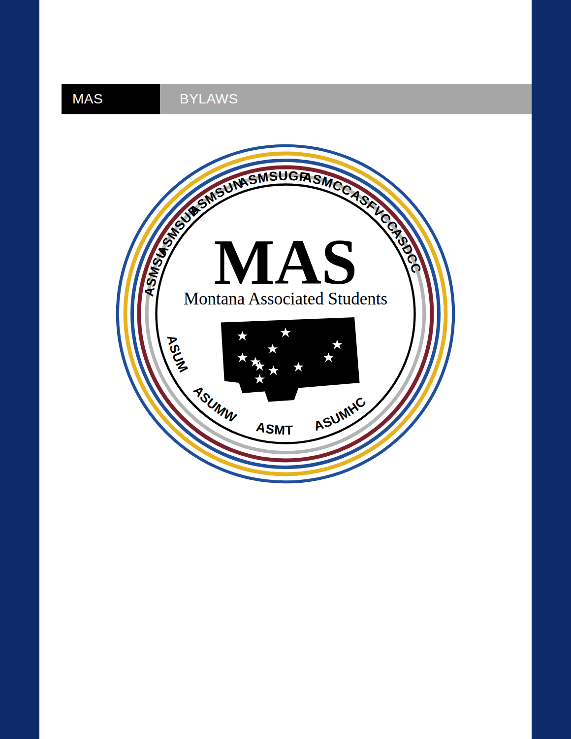MAS
BYLAWS
ASMSU ASMSUB ASMSUN ASMSUGF ASMCC ASFVCC ASDCC ASUM ASUMW ASMT ASUMHC MAS Montana Associated Students